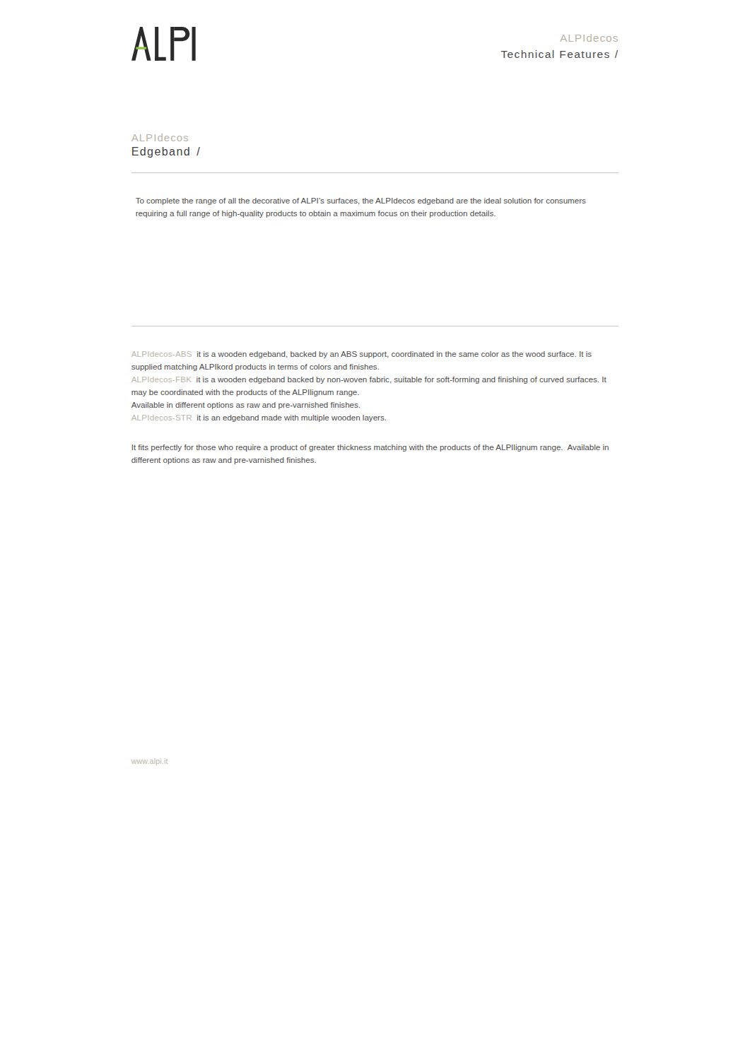ALPIdecos
Technical Features/
ALPIdecos
Edgeband/
To complete the range of all the decorative of ALPI’s surfaces, the ALPIdecos edgeband are the ideal solution for consumers requiring a full range of high-quality products to obtain a maximum focus on their production details.
ALPIdecos-ABS it is a wooden edgeband, backed by an ABS support, coordinated in the same color as the wood surface. It is supplied matching ALPIkord products in terms of colors and finishes.
ALPIdecos-FBK it is a wooden edgeband backed by non-woven fabric, suitable for soft-forming and finishing of curved surfaces. It may be coordinated with the products of the ALPIlignum range.
Available in different options as raw and pre-varnished finishes.
ALPIdecos-STR it is an edgeband made with multiple wooden layers.
It fits perfectly for those who require a product of greater thickness matching with the products of the ALPIlignum range. Available in different options as raw and pre-varnished finishes.
www.alpi.it